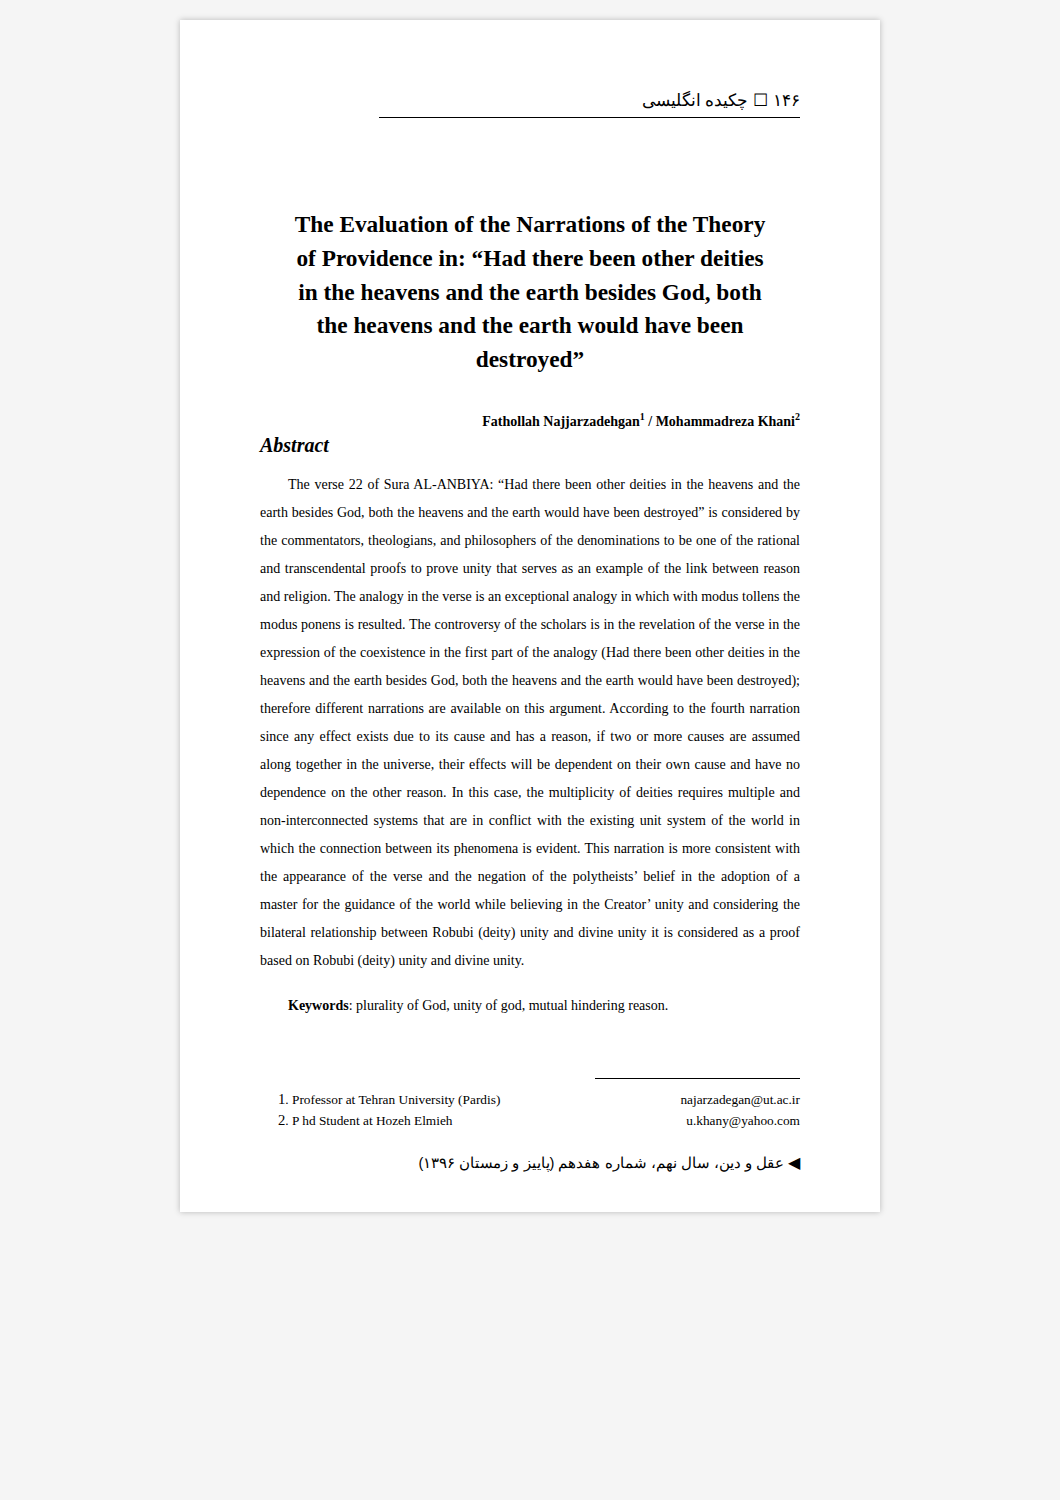۱۴۶ ☐ چکیده انگلیسی
The Evaluation of the Narrations of the Theory
of Providence in: “Had there been other deities
in the heavens and the earth besides God, both
the heavens and the earth would have been
destroyed”
Fathollah Najjarzadehgan1 / Mohammadreza Khani2
Abstract
The verse 22 of Sura AL-ANBIYA: “Had there been other deities in the heavens and the earth besides God, both the heavens and the earth would have been destroyed” is considered by the commentators, theologians, and philosophers of the denominations to be one of the rational and transcendental proofs to prove unity that serves as an example of the link between reason and religion. The analogy in the verse is an exceptional analogy in which with modus tollens the modus ponens is resulted. The controversy of the scholars is in the revelation of the verse in the expression of the coexistence in the first part of the analogy (Had there been other deities in the heavens and the earth besides God, both the heavens and the earth would have been destroyed); therefore different narrations are available on this argument. According to the fourth narration since any effect exists due to its cause and has a reason, if two or more causes are assumed along together in the universe, their effects will be dependent on their own cause and have no dependence on the other reason. In this case, the multiplicity of deities requires multiple and non-interconnected systems that are in conflict with the existing unit system of the world in which the connection between its phenomena is evident. This narration is more consistent with the appearance of the verse and the negation of the polytheists’ belief in the adoption of a master for the guidance of the world while believing in the Creator’ unity and considering the bilateral relationship between Robubi (deity) unity and divine unity it is considered as a proof based on Robubi (deity) unity and divine unity.
Keywords: plurality of God, unity of god, mutual hindering reason.
1. Professor at Tehran University (Pardis) najarzadegan@ut.ac.ir
2. P hd Student at Hozeh Elmieh u.khany@yahoo.com
◀ عقل و دین، سال نهم، شماره هفدهم (پاییز و زمستان ۱۳۹۶)